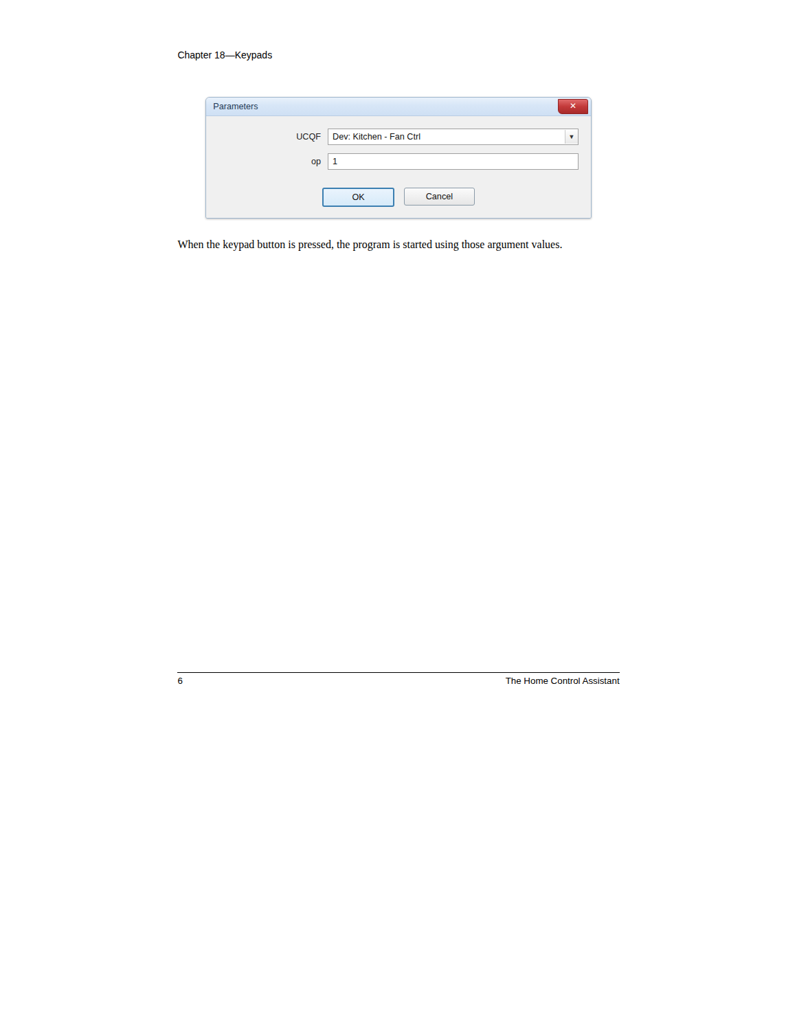Chapter 18—Keypads
Parameters ✕
UCQF
Dev: Kitchen - Fan Ctrl ▼
op
1
OK
Cancel
When the keypad button is pressed, the program is started using those argument values.
6 The Home Control Assistant